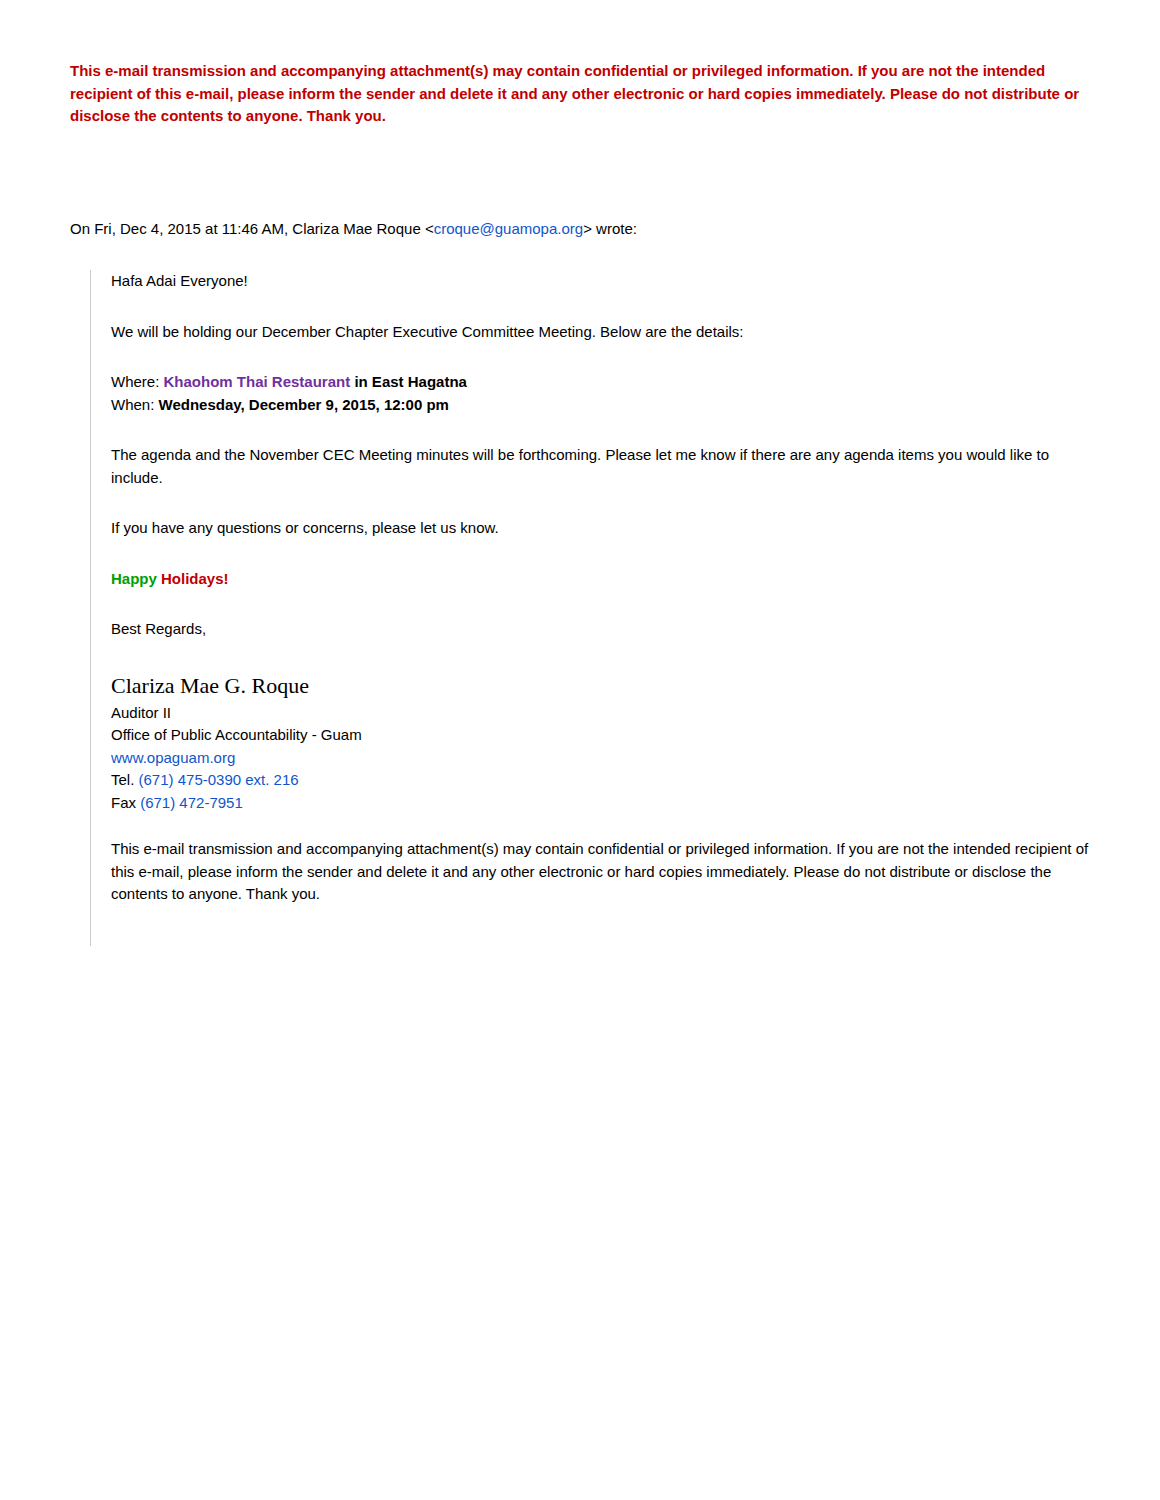This e-mail transmission and accompanying attachment(s) may contain confidential or privileged information. If you are not the intended recipient of this e-mail, please inform the sender and delete it and any other electronic or hard copies immediately. Please do not distribute or disclose the contents to anyone. Thank you.
On Fri, Dec 4, 2015 at 11:46 AM, Clariza Mae Roque <croque@guamopa.org> wrote:
Hafa Adai Everyone!
We will be holding our December Chapter Executive Committee Meeting. Below are the details:
Where: Khaohom Thai Restaurant in East Hagatna
When: Wednesday, December 9, 2015, 12:00 pm
The agenda and the November CEC Meeting minutes will be forthcoming. Please let me know if there are any agenda items you would like to include.
If you have any questions or concerns, please let us know.
Happy Holidays!
Best Regards,
Clariza Mae G. Roque
Auditor II
Office of Public Accountability - Guam
www.opaguam.org
Tel. (671) 475-0390 ext. 216
Fax (671) 472-7951
This e-mail transmission and accompanying attachment(s) may contain confidential or privileged information. If you are not the intended recipient of this e-mail, please inform the sender and delete it and any other electronic or hard copies immediately. Please do not distribute or disclose the contents to anyone. Thank you.